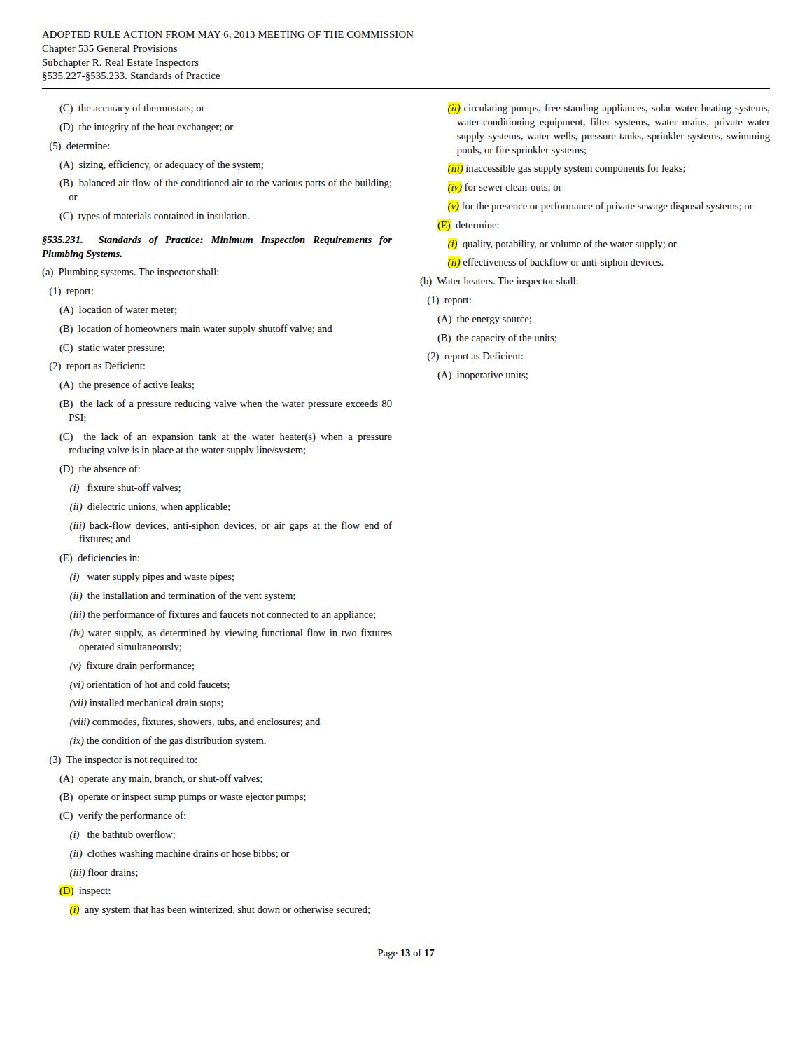Adopted Rule Action from May 6, 2013 Meeting of the Commission
Chapter 535 General Provisions
Subchapter R. Real Estate Inspectors
§535.227-§535.233. Standards of Practice
(C) the accuracy of thermostats; or
(D) the integrity of the heat exchanger; or
(5) determine:
(A) sizing, efficiency, or adequacy of the system;
(B) balanced air flow of the conditioned air to the various parts of the building; or
(C) types of materials contained in insulation.
§535.231. Standards of Practice: Minimum Inspection Requirements for Plumbing Systems.
(a) Plumbing systems. The inspector shall:
(1) report:
(A) location of water meter;
(B) location of homeowners main water supply shutoff valve; and
(C) static water pressure;
(2) report as Deficient:
(A) the presence of active leaks;
(B) the lack of a pressure reducing valve when the water pressure exceeds 80 PSI;
(C) the lack of an expansion tank at the water heater(s) when a pressure reducing valve is in place at the water supply line/system;
(D) the absence of:
(i) fixture shut-off valves;
(ii) dielectric unions, when applicable;
(iii) back-flow devices, anti-siphon devices, or air gaps at the flow end of fixtures; and
(E) deficiencies in:
(i) water supply pipes and waste pipes;
(ii) the installation and termination of the vent system;
(iii) the performance of fixtures and faucets not connected to an appliance;
(iv) water supply, as determined by viewing functional flow in two fixtures operated simultaneously;
(v) fixture drain performance;
(vi) orientation of hot and cold faucets;
(vii) installed mechanical drain stops;
(viii) commodes, fixtures, showers, tubs, and enclosures; and
(ix) the condition of the gas distribution system.
(3) The inspector is not required to:
(A) operate any main, branch, or shut-off valves;
(B) operate or inspect sump pumps or waste ejector pumps;
(C) verify the performance of:
(i) the bathtub overflow;
(ii) clothes washing machine drains or hose bibbs; or
(iii) floor drains;
(D) inspect:
(i) any system that has been winterized, shut down or otherwise secured;
(ii) circulating pumps, free-standing appliances, solar water heating systems, water-conditioning equipment, filter systems, water mains, private water supply systems, water wells, pressure tanks, sprinkler systems, swimming pools, or fire sprinkler systems;
(iii) inaccessible gas supply system components for leaks;
(iv) for sewer clean-outs; or
(v) for the presence or performance of private sewage disposal systems; or
(E) determine:
(i) quality, potability, or volume of the water supply; or
(ii) effectiveness of backflow or anti-siphon devices.
(b) Water heaters. The inspector shall:
(1) report:
(A) the energy source;
(B) the capacity of the units;
(2) report as Deficient:
(A) inoperative units;
Page 13 of 17